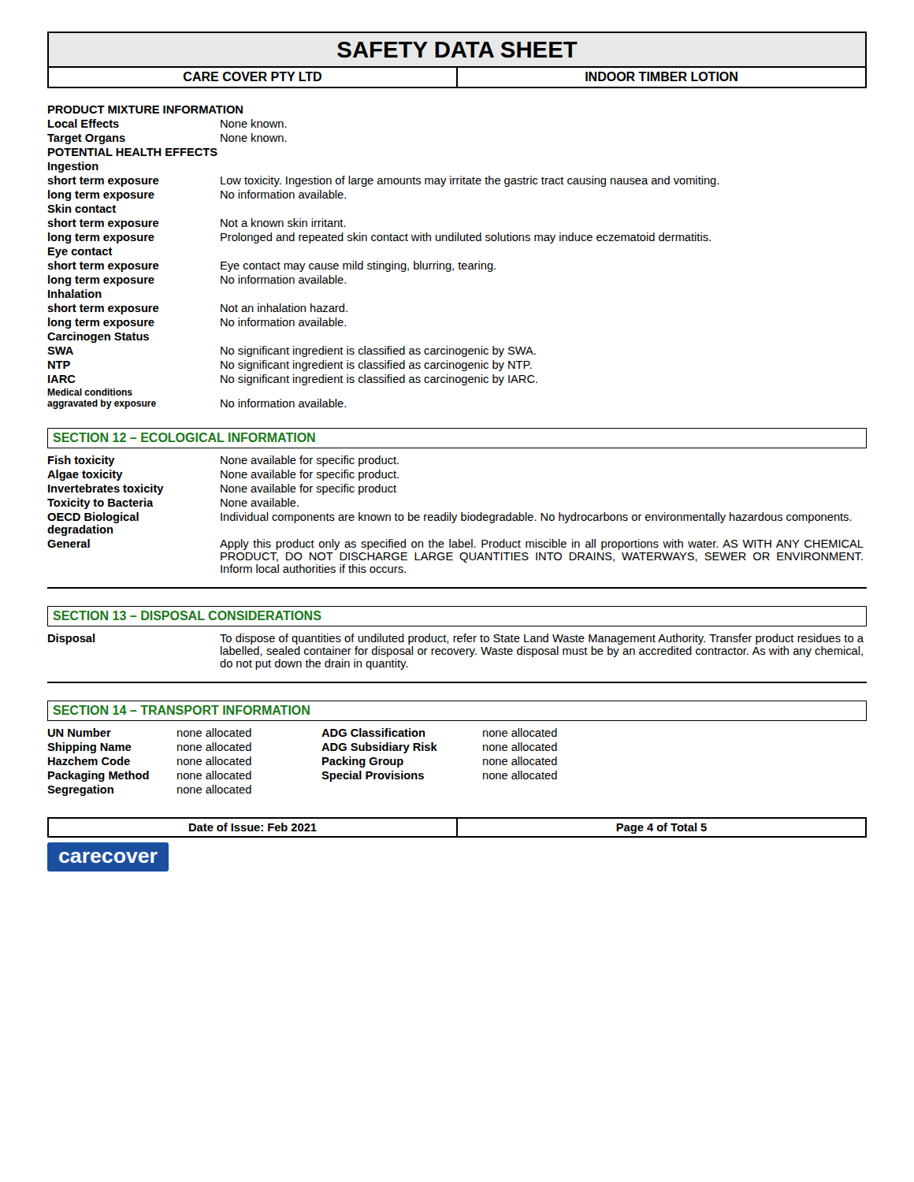SAFETY DATA SHEET
CARE COVER PTY LTD
INDOOR TIMBER LOTION
| PRODUCT MIXTURE INFORMATION |
| Local Effects | None known. |
| Target Organs | None known. |
| POTENTIAL HEALTH EFFECTS |
| Ingestion |
| short term exposure | Low toxicity. Ingestion of large amounts may irritate the gastric tract causing nausea and vomiting. |
| long term exposure | No information available. |
| Skin contact |
| short term exposure | Not a known skin irritant. |
| long term exposure | Prolonged and repeated skin contact with undiluted solutions may induce eczematoid dermatitis. |
| Eye contact |
| short term exposure | Eye contact may cause mild stinging, blurring, tearing. |
| long term exposure | No information available. |
| Inhalation |
| short term exposure | Not an inhalation hazard. |
| long term exposure | No information available. |
| Carcinogen Status |
| SWA | No significant ingredient is classified as carcinogenic by SWA. |
| NTP | No significant ingredient is classified as carcinogenic by NTP. |
| IARC | No significant ingredient is classified as carcinogenic by IARC. |
| Medical conditions aggravated by exposure | No information available. |
SECTION 12 – ECOLOGICAL INFORMATION
| Fish toxicity | None available for specific product. |
| Algae toxicity | None available for specific product. |
| Invertebrates toxicity | None available for specific product |
| Toxicity to Bacteria | None available. |
| OECD Biological degradation | Individual components are known to be readily biodegradable. No hydrocarbons or environmentally hazardous components. |
| General | Apply this product only as specified on the label. Product miscible in all proportions with water. AS WITH ANY CHEMICAL PRODUCT, DO NOT DISCHARGE LARGE QUANTITIES INTO DRAINS, WATERWAYS, SEWER OR ENVIRONMENT. Inform local authorities if this occurs. |
SECTION 13 – DISPOSAL CONSIDERATIONS
| Disposal | To dispose of quantities of undiluted product, refer to State Land Waste Management Authority. Transfer product residues to a labelled, sealed container for disposal or recovery. Waste disposal must be by an accredited contractor. As with any chemical, do not put down the drain in quantity. |
SECTION 14 – TRANSPORT INFORMATION
| UN Number | none allocated | ADG Classification | none allocated |
| Shipping Name | none allocated | ADG Subsidiary Risk | none allocated |
| Hazchem Code | none allocated | Packing Group | none allocated |
| Packaging Method | none allocated | Special Provisions | none allocated |
| Segregation | none allocated | | |
Date of Issue: Feb 2021
Page 4 of Total 5
care cover